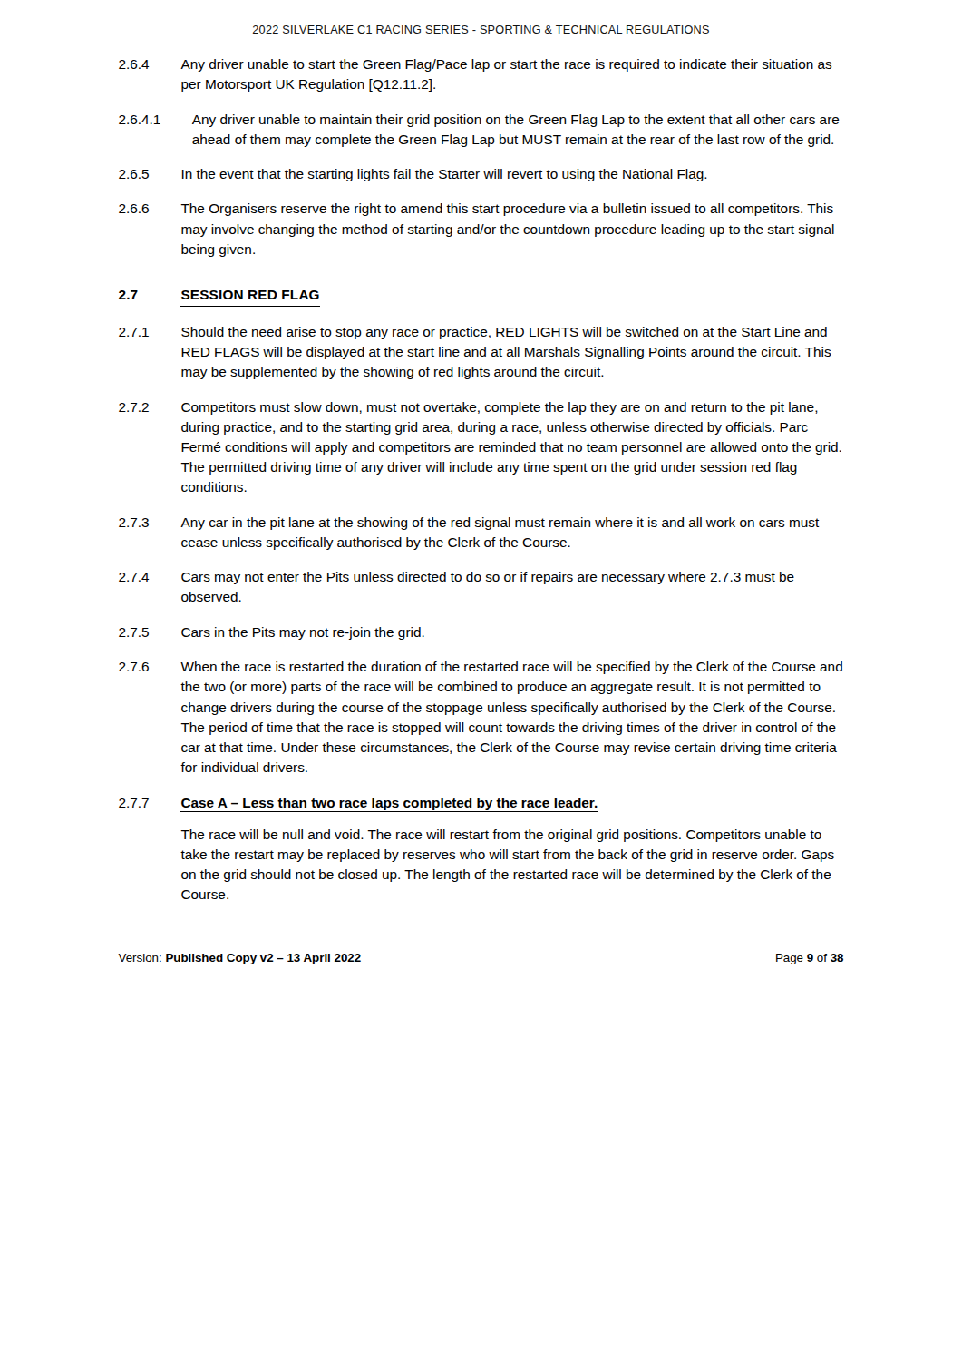2022 SILVERLAKE C1 RACING SERIES - SPORTING & TECHNICAL REGULATIONS
2.6.4
Any driver unable to start the Green Flag/Pace lap or start the race is required to indicate their situation as per Motorsport UK Regulation [Q12.11.2].
2.6.4.1
Any driver unable to maintain their grid position on the Green Flag Lap to the extent that all other cars are ahead of them may complete the Green Flag Lap but MUST remain at the rear of the last row of the grid.
2.6.5
In the event that the starting lights fail the Starter will revert to using the National Flag.
2.6.6
The Organisers reserve the right to amend this start procedure via a bulletin issued to all competitors. This may involve changing the method of starting and/or the countdown procedure leading up to the start signal being given.
2.7 SESSION RED FLAG
2.7.1
Should the need arise to stop any race or practice, RED LIGHTS will be switched on at the Start Line and RED FLAGS will be displayed at the start line and at all Marshals Signalling Points around the circuit. This may be supplemented by the showing of red lights around the circuit.
2.7.2
Competitors must slow down, must not overtake, complete the lap they are on and return to the pit lane, during practice, and to the starting grid area, during a race, unless otherwise directed by officials. Parc Fermé conditions will apply and competitors are reminded that no team personnel are allowed onto the grid. The permitted driving time of any driver will include any time spent on the grid under session red flag conditions.
2.7.3
Any car in the pit lane at the showing of the red signal must remain where it is and all work on cars must cease unless specifically authorised by the Clerk of the Course.
2.7.4
Cars may not enter the Pits unless directed to do so or if repairs are necessary where 2.7.3 must be observed.
2.7.5
Cars in the Pits may not re-join the grid.
2.7.6
When the race is restarted the duration of the restarted race will be specified by the Clerk of the Course and the two (or more) parts of the race will be combined to produce an aggregate result. It is not permitted to change drivers during the course of the stoppage unless specifically authorised by the Clerk of the Course. The period of time that the race is stopped will count towards the driving times of the driver in control of the car at that time. Under these circumstances, the Clerk of the Course may revise certain driving time criteria for individual drivers.
2.7.7
Case A – Less than two race laps completed by the race leader.
The race will be null and void. The race will restart from the original grid positions. Competitors unable to take the restart may be replaced by reserves who will start from the back of the grid in reserve order. Gaps on the grid should not be closed up. The length of the restarted race will be determined by the Clerk of the Course.
Version: Published Copy v2 – 13 April 2022 Page 9 of 38